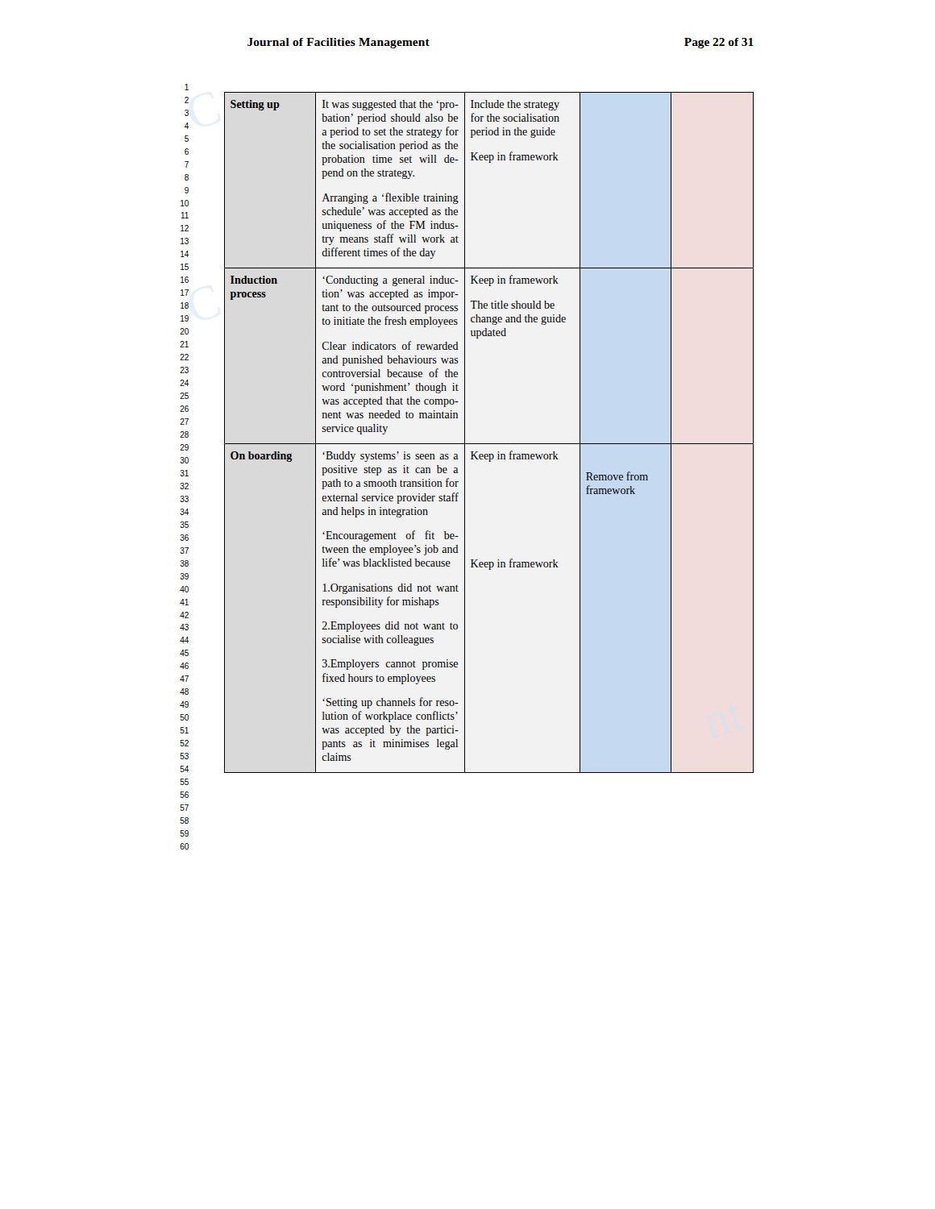Journal of Facilities Management Page 22 of 31
1
2
3
4
5
6
7
8
9
10
11
12
13
14
15
16
17
18
19
20
21
22
23
24
25
26
27
28
29
30
31
32
33
34
35
36
37
38
39
40
41
42
43
44
45
46
47
48
49
50
51
52
53
54
55
56
57
58
59
60
C
C
nt
| Setting up | It was suggested that the ‘probation’ period should also be a period to set the strategy for the socialisation period as the probation time set will depend on the strategy. Arranging a ‘flexible training schedule’ was accepted as the uniqueness of the FM industry means staff will work at different times of the day | Include the strategy for the socialisation period in the guide Keep in framework | | |
| Induction process | ‘Conducting a general induction’ was accepted as important to the outsourced process to initiate the fresh employees Clear indicators of rewarded and punished behaviours was controversial because of the word ‘punishment’ though it was accepted that the component was needed to maintain service quality | Keep in framework The title should be change and the guide updated | | |
| On boarding | ‘Buddy systems’ is seen as a positive step as it can be a path to a smooth transition for external service provider staff and helps in integration ‘Encouragement of fit between the employee’s job and life’ was blacklisted because 1.Organisations did not want responsibility for mishaps 2.Employees did not want to socialise with colleagues 3.Employers cannot promise fixed hours to employees ‘Setting up channels for resolution of workplace conflicts’ was accepted by the participants as it minimises legal claims | Keep in framework Keep in framework | Remove from framework | |